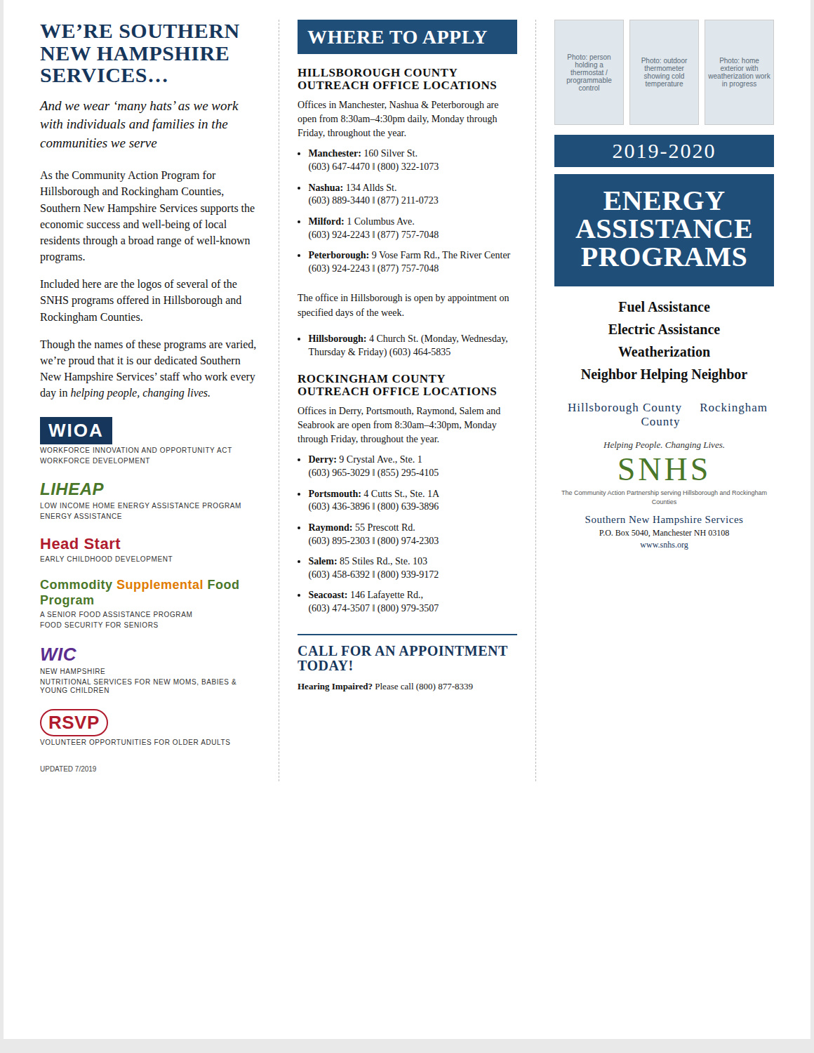We’re Southern New Hampshire Services…
And we wear ‘many hats’ as we work with individuals and families in the communities we serve
As the Community Action Program for Hillsborough and Rockingham Counties, Southern New Hampshire Services supports the economic success and well-being of local residents through a broad range of well-known programs.
Included here are the logos of several of the SNHS programs offered in Hillsborough and Rockingham Counties.
Though the names of these programs are varied, we’re proud that it is our dedicated Southern New Hampshire Services’ staff who work every day in helping people, changing lives.
WIOA Workforce Innovation and Opportunity Act Workforce Development
LIHEAP Low Income Home Energy Assistance Program Energy Assistance
Head Start Early Childhood Development
Commodity Supplemental Food Program A Senior Food Assistance Program Food Security for Seniors
WIC New Hampshire Nutritional Services for New Moms, Babies & Young Children
RSVP Volunteer Opportunities for Older Adults
UPDATED 7/2019
Where to Apply
Hillsborough County Outreach Office Locations
Offices in Manchester, Nashua & Peterborough are open from 8:30am–4:30pm daily, Monday through Friday, throughout the year.
Manchester: 160 Silver St. (603) 647-4470 ‖ (800) 322-1073
Nashua: 134 Allds St. (603) 889-3440 ‖ (877) 211-0723
Milford: 1 Columbus Ave. (603) 924-2243 ‖ (877) 757-7048
Peterborough: 9 Vose Farm Rd., The River Center (603) 924-2243 ‖ (877) 757-7048
The office in Hillsborough is open by appointment on specified days of the week.
Hillsborough: 4 Church St. (Monday, Wednesday, Thursday & Friday) (603) 464-5835
Rockingham County Outreach Office Locations
Offices in Derry, Portsmouth, Raymond, Salem and Seabrook are open from 8:30am–4:30pm, Monday through Friday, throughout the year.
Derry: 9 Crystal Ave., Ste. 1 (603) 965-3029 ‖ (855) 295-4105
Portsmouth: 4 Cutts St., Ste. 1A (603) 436-3896 ‖ (800) 639-3896
Raymond: 55 Prescott Rd. (603) 895-2303 ‖ (800) 974-2303
Salem: 85 Stiles Rd., Ste. 103 (603) 458-6392 ‖ (800) 939-9172
Seacoast: 146 Lafayette Rd., (603) 474-3507 ‖ (800) 979-3507
Call for an Appointment Today!
Hearing Impaired? Please call (800) 877-8339
Photo: person holding a thermostat / programmable control
Photo: outdoor thermometer showing cold temperature
Photo: home exterior with weatherization work in progress
2019-2020
Energy Assistance Programs
Fuel Assistance
Electric Assistance
Weatherization
Neighbor Helping Neighbor
Hillsborough County Rockingham County
Helping People. Changing Lives.
SNHS
The Community Action Partnership serving Hillsborough and Rockingham Counties
Southern New Hampshire Services
P.O. Box 5040, Manchester NH 03108
www.snhs.org